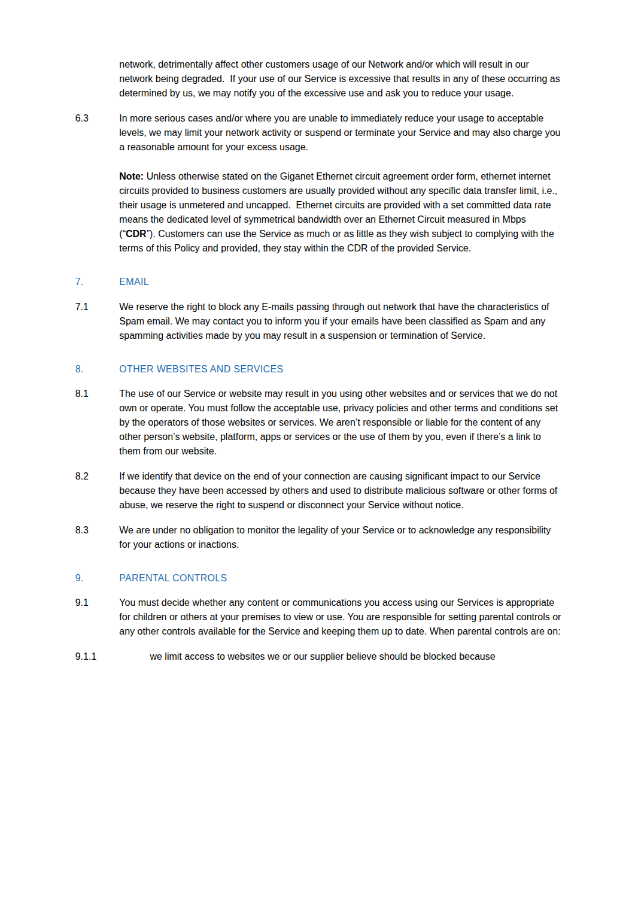network, detrimentally affect other customers usage of our Network and/or which will result in our network being degraded. If your use of our Service is excessive that results in any of these occurring as determined by us, we may notify you of the excessive use and ask you to reduce your usage.
6.3
In more serious cases and/or where you are unable to immediately reduce your usage to acceptable levels, we may limit your network activity or suspend or terminate your Service and may also charge you a reasonable amount for your excess usage.
Note: Unless otherwise stated on the Giganet Ethernet circuit agreement order form, ethernet internet circuits provided to business customers are usually provided without any specific data transfer limit, i.e., their usage is unmetered and uncapped. Ethernet circuits are provided with a set committed data rate means the dedicated level of symmetrical bandwidth over an Ethernet Circuit measured in Mbps (“CDR”). Customers can use the Service as much or as little as they wish subject to complying with the terms of this Policy and provided, they stay within the CDR of the provided Service.
7. Email
7.1
We reserve the right to block any E-mails passing through out network that have the characteristics of Spam email. We may contact you to inform you if your emails have been classified as Spam and any spamming activities made by you may result in a suspension or termination of Service.
8. Other Websites and Services
8.1
The use of our Service or website may result in you using other websites and or services that we do not own or operate. You must follow the acceptable use, privacy policies and other terms and conditions set by the operators of those websites or services. We aren’t responsible or liable for the content of any other person’s website, platform, apps or services or the use of them by you, even if there’s a link to them from our website.
8.2
If we identify that device on the end of your connection are causing significant impact to our Service because they have been accessed by others and used to distribute malicious software or other forms of abuse, we reserve the right to suspend or disconnect your Service without notice.
8.3
We are under no obligation to monitor the legality of your Service or to acknowledge any responsibility for your actions or inactions.
9. Parental Controls
9.1
You must decide whether any content or communications you access using our Services is appropriate for children or others at your premises to view or use. You are responsible for setting parental controls or any other controls available for the Service and keeping them up to date. When parental controls are on:
9.1.1
we limit access to websites we or our supplier believe should be blocked because